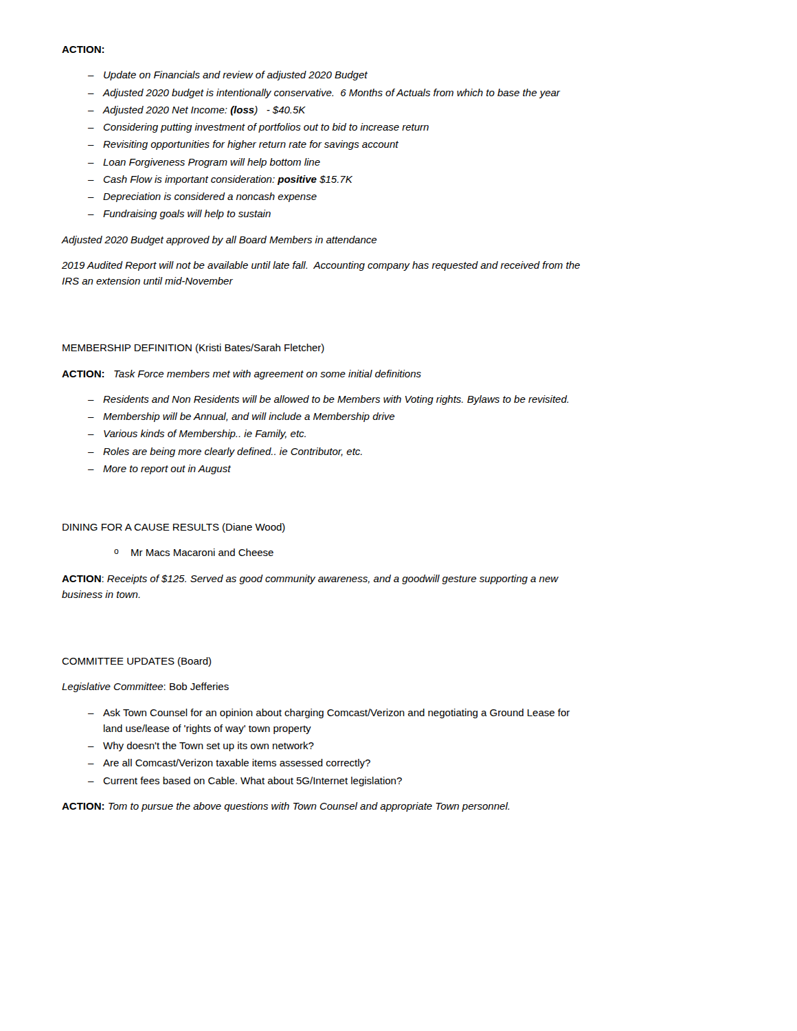ACTION:
Update on Financials and review of adjusted 2020 Budget
Adjusted 2020 budget is intentionally conservative. 6 Months of Actuals from which to base the year
Adjusted 2020 Net Income: (loss) - $40.5K
Considering putting investment of portfolios out to bid to increase return
Revisiting opportunities for higher return rate for savings account
Loan Forgiveness Program will help bottom line
Cash Flow is important consideration: positive $15.7K
Depreciation is considered a noncash expense
Fundraising goals will help to sustain
Adjusted 2020 Budget approved by all Board Members in attendance
2019 Audited Report will not be available until late fall. Accounting company has requested and received from the IRS an extension until mid-November
MEMBERSHIP DEFINITION (Kristi Bates/Sarah Fletcher)
ACTION: Task Force members met with agreement on some initial definitions
Residents and Non Residents will be allowed to be Members with Voting rights. Bylaws to be revisited.
Membership will be Annual, and will include a Membership drive
Various kinds of Membership.. ie Family, etc.
Roles are being more clearly defined.. ie Contributor, etc.
More to report out in August
DINING FOR A CAUSE RESULTS (Diane Wood)
Mr Macs Macaroni and Cheese
ACTION: Receipts of $125. Served as good community awareness, and a goodwill gesture supporting a new business in town.
COMMITTEE UPDATES (Board)
Legislative Committee: Bob Jefferies
Ask Town Counsel for an opinion about charging Comcast/Verizon and negotiating a Ground Lease for land use/lease of 'rights of way' town property
Why doesn't the Town set up its own network?
Are all Comcast/Verizon taxable items assessed correctly?
Current fees based on Cable. What about 5G/Internet legislation?
ACTION: Tom to pursue the above questions with Town Counsel and appropriate Town personnel.